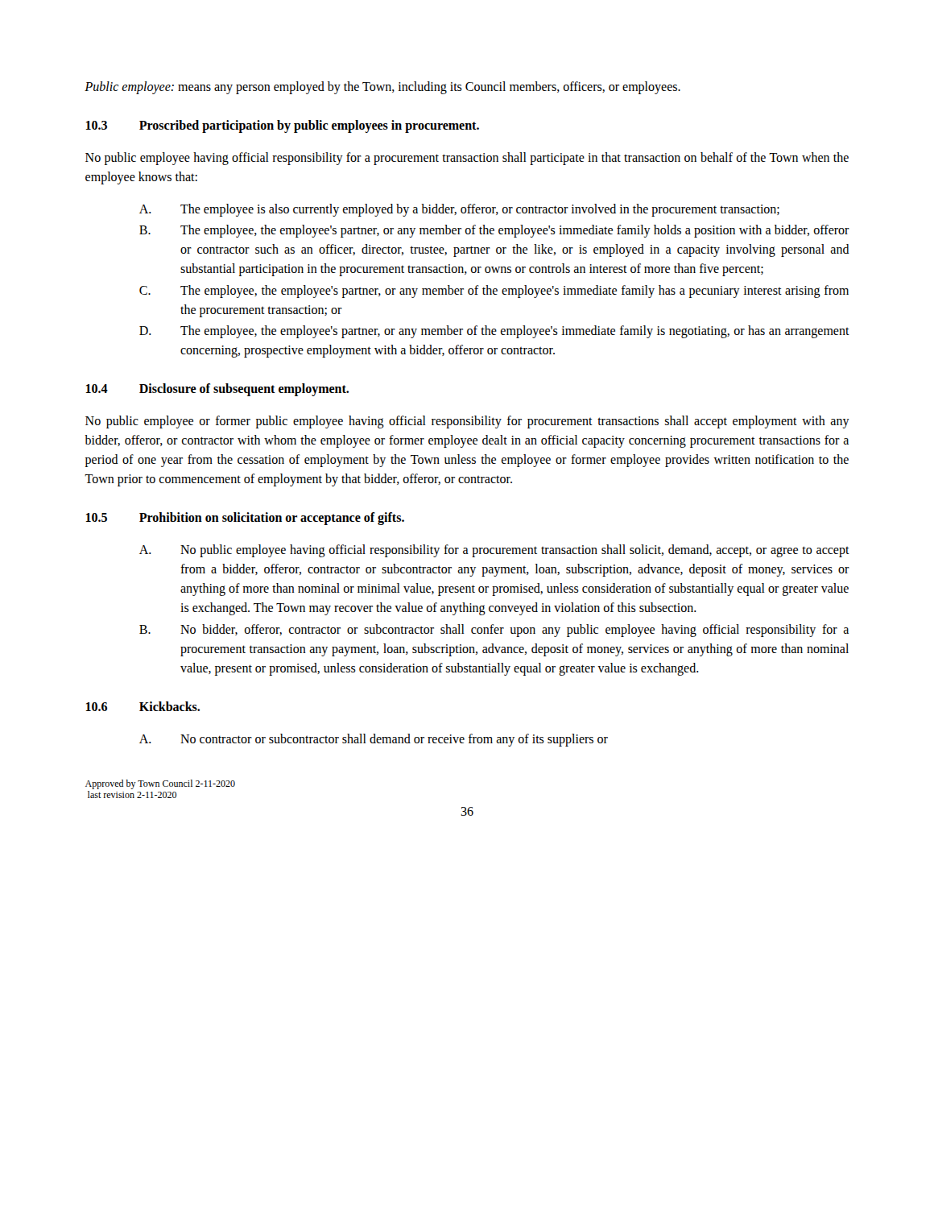Public employee: means any person employed by the Town, including its Council members, officers, or employees.
10.3 Proscribed participation by public employees in procurement.
No public employee having official responsibility for a procurement transaction shall participate in that transaction on behalf of the Town when the employee knows that:
A. The employee is also currently employed by a bidder, offeror, or contractor involved in the procurement transaction;
B. The employee, the employee's partner, or any member of the employee's immediate family holds a position with a bidder, offeror or contractor such as an officer, director, trustee, partner or the like, or is employed in a capacity involving personal and substantial participation in the procurement transaction, or owns or controls an interest of more than five percent;
C. The employee, the employee's partner, or any member of the employee's immediate family has a pecuniary interest arising from the procurement transaction; or
D. The employee, the employee's partner, or any member of the employee's immediate family is negotiating, or has an arrangement concerning, prospective employment with a bidder, offeror or contractor.
10.4 Disclosure of subsequent employment.
No public employee or former public employee having official responsibility for procurement transactions shall accept employment with any bidder, offeror, or contractor with whom the employee or former employee dealt in an official capacity concerning procurement transactions for a period of one year from the cessation of employment by the Town unless the employee or former employee provides written notification to the Town prior to commencement of employment by that bidder, offeror, or contractor.
10.5 Prohibition on solicitation or acceptance of gifts.
A. No public employee having official responsibility for a procurement transaction shall solicit, demand, accept, or agree to accept from a bidder, offeror, contractor or subcontractor any payment, loan, subscription, advance, deposit of money, services or anything of more than nominal or minimal value, present or promised, unless consideration of substantially equal or greater value is exchanged. The Town may recover the value of anything conveyed in violation of this subsection.
B. No bidder, offeror, contractor or subcontractor shall confer upon any public employee having official responsibility for a procurement transaction any payment, loan, subscription, advance, deposit of money, services or anything of more than nominal value, present or promised, unless consideration of substantially equal or greater value is exchanged.
10.6 Kickbacks.
A. No contractor or subcontractor shall demand or receive from any of its suppliers or
Approved by Town Council 2-11-2020
last revision 2-11-2020
36